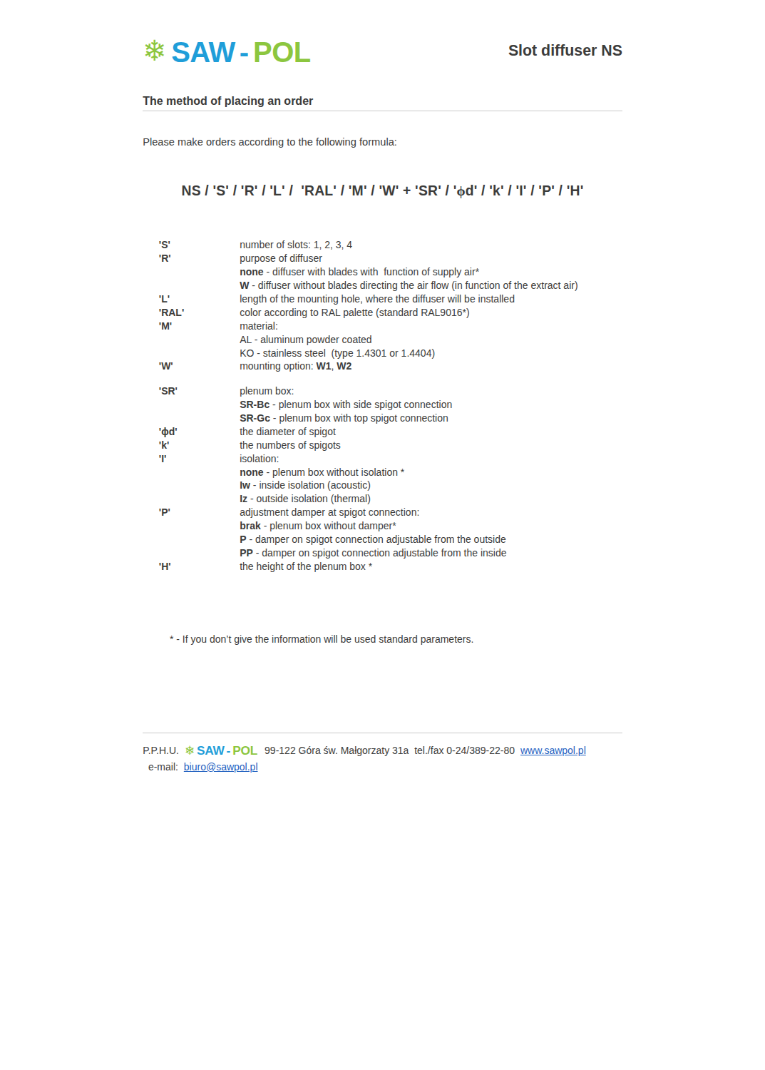❄SAW-POL
Slot diffuser NS
The method of placing an order
Please make orders according to the following formula:
NS / 'S' / 'R' / 'L' / 'RAL' / 'M' / 'W' + 'SR' / 'ϕd' / 'k' / 'I' / 'P' / 'H'
| 'S' | number of slots: 1, 2, 3, 4 |
| 'R' | purpose of diffuser |
| | none - diffuser with blades with function of supply air* |
| | W - diffuser without blades directing the air flow (in function of the extract air) |
| 'L' | length of the mounting hole, where the diffuser will be installed |
| 'RAL' | color according to RAL palette (standard RAL9016*) |
| 'M' | material: |
| | AL - aluminum powder coated |
| | KO - stainless steel (type 1.4301 or 1.4404) |
| 'W' | mounting option: W1 , W2 |
| 'SR' | plenum box: |
| | SR-Bc - plenum box with side spigot connection |
| | SR-Gc - plenum box with top spigot connection |
| ' ϕ d' | the diameter of spigot |
| 'k' | the numbers of spigots |
| 'I' | isolation: |
| | none - plenum box without isolation * |
| | Iw - inside isolation (acoustic) |
| | Iz - outside isolation (thermal) |
| 'P' | adjustment damper at spigot connection: |
| | brak - plenum box without damper* |
| | P - damper on spigot connection adjustable from the outside |
| | PP - damper on spigot connection adjustable from the inside |
| 'H' | the height of the plenum box * |
* - If you don’t give the information will be used standard parameters.
P.P.H.U. ❄SAW-POL 99-122 Góra św. Małgorzaty 31a tel./fax 0-24/389-22-80 www.sawpol.pl e-mail: biuro@sawpol.pl